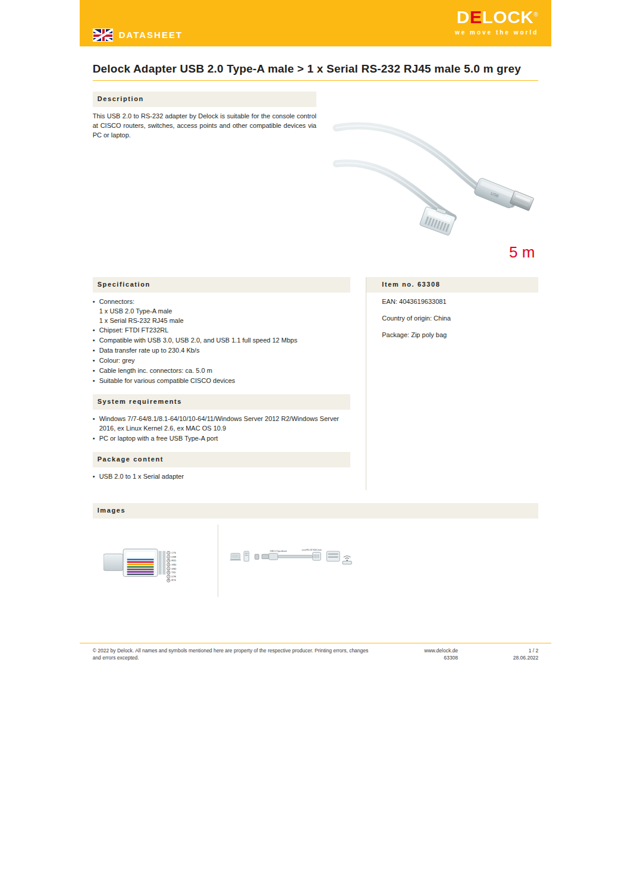DATASHEET
DELOCK®
we move the world
Delock Adapter USB 2.0 Type-A male > 1 x Serial RS-232 RJ45 male 5.0 m grey
Description
This USB 2.0 to RS-232 adapter by Delock is suitable for the console control at CISCO routers, switches, access points and other compatible devices via PC or laptop.
USB
5 m
Specification
Connectors:
1 x USB 2.0 Type-A male
1 x Serial RS-232 RJ45 male
Chipset: FTDI FT232RL
Compatible with USB 3.0, USB 2.0, and USB 1.1 full speed 12 Mbps
Data transfer rate up to 230.4 Kb/s
Colour: grey
Cable length inc. connectors: ca. 5.0 m
Suitable for various compatible CISCO devices
System requirements
Windows 7/7-64/8.1/8.1-64/10/10-64/11/Windows Server 2012 R2/Windows Server 2016, ex Linux Kernel 2.6, ex MAC OS 10.9
PC or laptop with a free USB Type-A port
Package content
USB 2.0 to 1 x Serial adapter
Item no. 63308
EAN: 4043619633081
Country of origin: China
Package: Zip poly bag
Images
1CTS 2DSR 3RXD 4GND 5GND 6TXD 7DTR 8RTS
USB 2.0 Type-A male serial RS-232 RJ45 male
© 2022 by Delock. All names and symbols mentioned here are property of the respective producer. Printing errors, changes and errors excepted.
www.delock.de
63308
1 / 2
28.06.2022